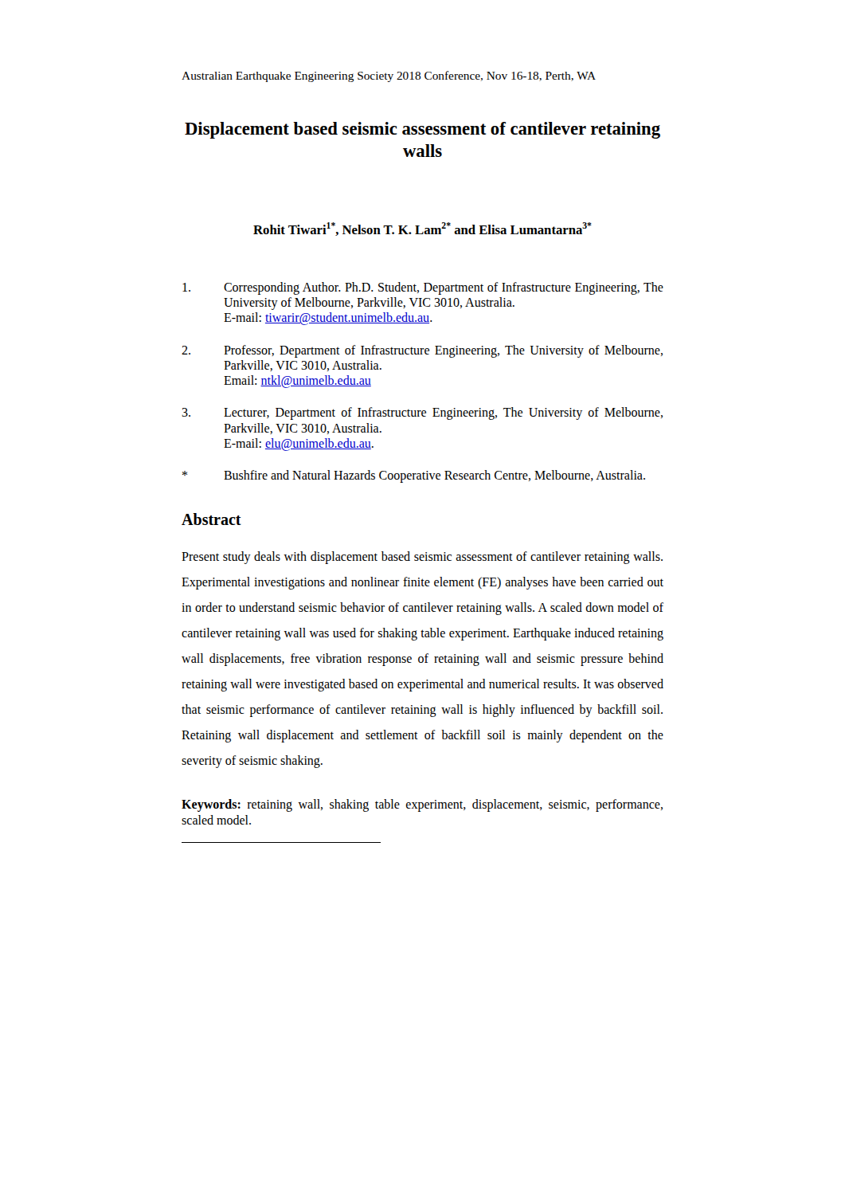Australian Earthquake Engineering Society 2018 Conference, Nov 16-18, Perth, WA
Displacement based seismic assessment of cantilever retaining walls
Rohit Tiwari1*, Nelson T. K. Lam2* and Elisa Lumantarna3*
1. Corresponding Author. Ph.D. Student, Department of Infrastructure Engineering, The University of Melbourne, Parkville, VIC 3010, Australia.
E-mail: tiwarir@student.unimelb.edu.au.
2. Professor, Department of Infrastructure Engineering, The University of Melbourne, Parkville, VIC 3010, Australia.
Email: ntkl@unimelb.edu.au
3. Lecturer, Department of Infrastructure Engineering, The University of Melbourne, Parkville, VIC 3010, Australia.
E-mail: elu@unimelb.edu.au.
* Bushfire and Natural Hazards Cooperative Research Centre, Melbourne, Australia.
Abstract
Present study deals with displacement based seismic assessment of cantilever retaining walls. Experimental investigations and nonlinear finite element (FE) analyses have been carried out in order to understand seismic behavior of cantilever retaining walls. A scaled down model of cantilever retaining wall was used for shaking table experiment. Earthquake induced retaining wall displacements, free vibration response of retaining wall and seismic pressure behind retaining wall were investigated based on experimental and numerical results. It was observed that seismic performance of cantilever retaining wall is highly influenced by backfill soil. Retaining wall displacement and settlement of backfill soil is mainly dependent on the severity of seismic shaking.
Keywords: retaining wall, shaking table experiment, displacement, seismic, performance, scaled model.